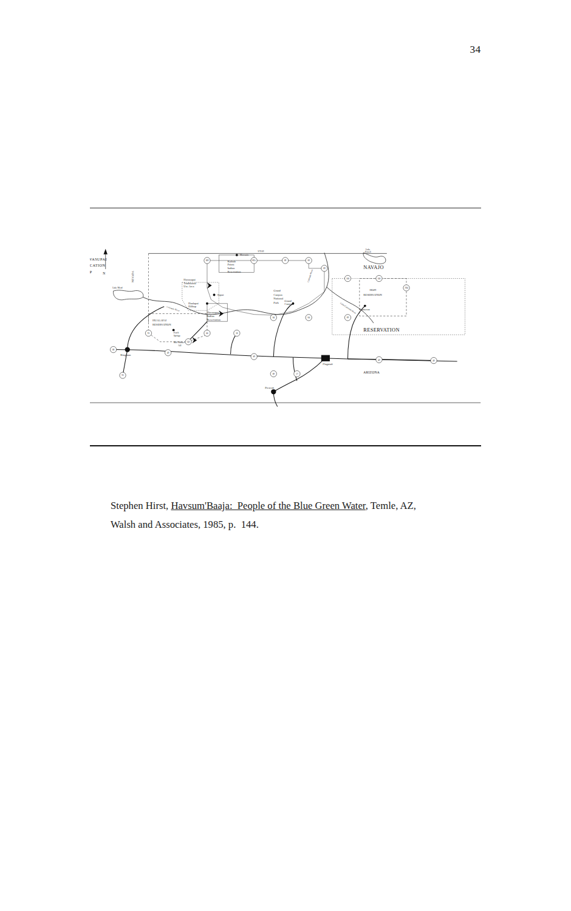34
N AVASUPAI OCATION AP UTAH NEVADA Lake Powell Lake Mead Colorado River Colorado River Little Colorado River Grand Canyon National Park Kaibab Paiute Indian Reservation Havasupai Traditional Use Area Havasupai Indian Reservation HUALAPAI RESERVATION Peach Springs HOPI RESERVATION NAVAJO RESERVATION ARIZONA Kingman Flagstaff Prescott Supai Hualapai Hilltop Grand Canyon Cameron Moccasin 389 89A 89 89 89 160 160 264 89 64 64 18 66 93 68 40 40 40 40 17 89 93 Mile Marker 141 141
Stephen Hirst, Havsum'Baaja: People of the Blue Green Water, Temle, AZ, Walsh and Associates, 1985, p. 144.